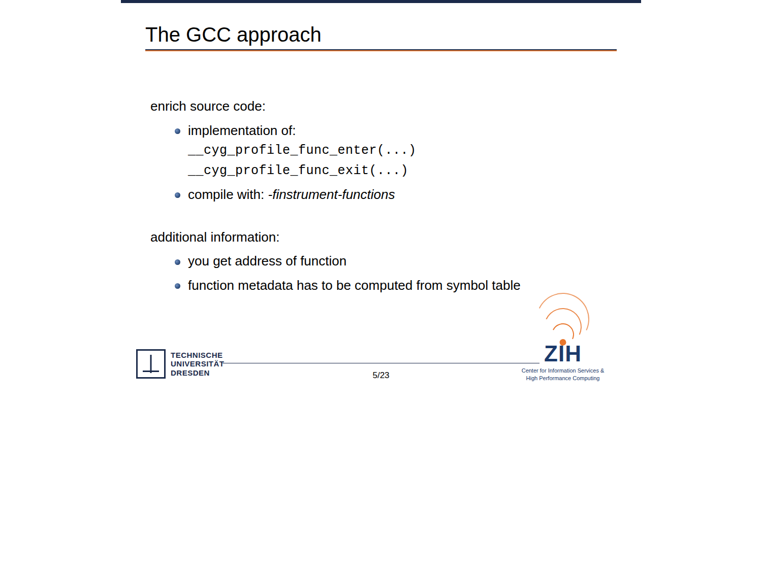The GCC approach
enrich source code:
implementation of:
__cyg_profile_func_enter(...)
__cyg_profile_func_exit(...)
compile with: -finstrument-functions
additional information:
you get address of function
function metadata has to be computed from symbol table
5/23
TECHNISCHE
UNIVERSITÄT
DRESDEN
ZIH
Center for Information Services &
High Performance Computing